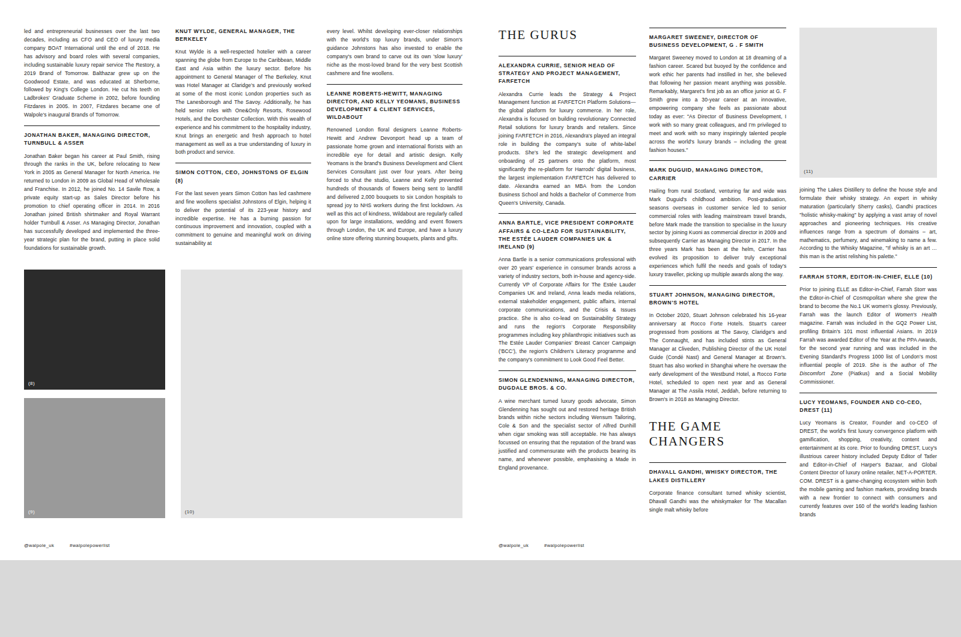led and entrepreneurial businesses over the last two decades, including as CFO and CEO of luxury media company BOAT International until the end of 2018. He has advisory and board roles with several companies, including sustainable luxury repair service The Restory, a 2019 Brand of Tomorrow. Balthazar grew up on the Goodwood Estate, and was educated at Sherborne, followed by King's College London. He cut his teeth on Ladbrokes' Graduate Scheme in 2002, before founding Fitzdares in 2005. In 2007, Fitzdares became one of Walpole's inaugural Brands of Tomorrow.
JONATHAN BAKER, MANAGING DIRECTOR, TURNBULL & ASSER
Jonathan Baker began his career at Paul Smith, rising through the ranks in the UK, before relocating to New York in 2005 as General Manager for North America. He returned to London in 2009 as Global Head of Wholesale and Franchise. In 2012, he joined No. 14 Savile Row, a private equity start-up as Sales Director before his promotion to chief operating officer in 2014. In 2016 Jonathan joined British shirtmaker and Royal Warrant holder Turnbull & Asser. As Managing Director, Jonathan has successfully developed and implemented the three-year strategic plan for the brand, putting in place solid foundations for sustainable growth.
KNUT WYLDE, GENERAL MANAGER, THE BERKELEY
Knut Wylde is a well-respected hotelier with a career spanning the globe from Europe to the Caribbean, Middle East and Asia within the luxury sector. Before his appointment to General Manager of The Berkeley, Knut was Hotel Manager at Claridge's and previously worked at some of the most iconic London properties such as The Lanesborough and The Savoy. Additionally, he has held senior roles with One&Only Resorts, Rosewood Hotels, and the Dorchester Collection. With this wealth of experience and his commitment to the hospitality industry, Knut brings an energetic and fresh approach to hotel management as well as a true understanding of luxury in both product and service.
SIMON COTTON, CEO, JOHNSTONS OF ELGIN (8)
For the last seven years Simon Cotton has led cashmere and fine woollens specialist Johnstons of Elgin, helping it to deliver the potential of its 223-year history and incredible expertise. He has a burning passion for continuous improvement and innovation, coupled with a commitment to genuine and meaningful work on driving sustainability at
every level. Whilst developing ever-closer relationships with the world's top luxury brands, under Simon's guidance Johnstons has also invested to enable the company's own brand to carve out its own 'slow luxury' niche as the most-loved brand for the very best Scottish cashmere and fine woollens.
LEANNE ROBERTS-HEWITT, MANAGING DIRECTOR, AND KELLY YEOMANS, BUSINESS DEVELOPMENT & CLIENT SERVICES, WILDABOUT
Renowned London floral designers Leanne Roberts-Hewitt and Andrew Devonport head up a team of passionate home grown and international florists with an incredible eye for detail and artistic design. Kelly Yeomans is the brand's Business Development and Client Services Consultant just over four years. After being forced to shut the studio, Leanne and Kelly prevented hundreds of thousands of flowers being sent to landfill and delivered 2,000 bouquets to six London hospitals to spread joy to NHS workers during the first lockdown. As well as this act of kindness, Wildabout are regularly called upon for large installations, wedding and event flowers through London, the UK and Europe, and have a luxury online store offering stunning bouquets, plants and gifts.
(8)
(9)
(10)
@walpole_uk #walpolepowerlist
The Gurus
ALEXANDRA CURRIE, SENIOR HEAD OF STRATEGY AND PROJECT MANAGEMENT, FARFETCH
Alexandra Currie leads the Strategy & Project Management function at FARFETCH Platform Solutions—the global platform for luxury commerce. In her role, Alexandra is focused on building revolutionary Connected Retail solutions for luxury brands and retailers. Since joining FARFETCH in 2016, Alexandra's played an integral role in building the company's suite of white-label products. She's led the strategic development and onboarding of 25 partners onto the platform, most significantly the re-platform for Harrods' digital business, the largest implementation FARFETCH has delivered to date. Alexandra earned an MBA from the London Business School and holds a Bachelor of Commerce from Queen's University, Canada.
ANNA BARTLE, VICE PRESIDENT CORPORATE AFFAIRS & CO-LEAD FOR SUSTAINABILITY, THE ESTÉE LAUDER COMPANIES UK & IRELAND (9)
Anna Bartle is a senior communications professional with over 20 years' experience in consumer brands across a variety of industry sectors, both in-house and agency-side. Currently VP of Corporate Affairs for The Estée Lauder Companies UK and Ireland, Anna leads media relations, external stakeholder engagement, public affairs, internal corporate communications, and the Crisis & Issues practice. She is also co-lead on Sustainability Strategy and runs the region's Corporate Responsibility programmes including key philanthropic initiatives such as The Estée Lauder Companies' Breast Cancer Campaign ('BCC'), the region's Children's Literacy programme and the company's commitment to Look Good Feel Better.
SIMON GLENDENNING, MANAGING DIRECTOR, DUGDALE BROS. & CO.
A wine merchant turned luxury goods advocate, Simon Glendenning has sought out and restored heritage British brands within niche sectors including Wensum Tailoring, Cole & Son and the specialist sector of Alfred Dunhill when cigar smoking was still acceptable. He has always focussed on ensuring that the reputation of the brand was justified and commensurate with the products bearing its name, and whenever possible, emphasising a Made in England provenance.
MARGARET SWEENEY, DIRECTOR OF BUSINESS DEVELOPMENT, G . F SMITH
Margaret Sweeney moved to London at 18 dreaming of a fashion career. Scared but buoyed by the confidence and work ethic her parents had instilled in her, she believed that following her passion meant anything was possible. Remarkably, Margaret's first job as an office junior at G. F Smith grew into a 30-year career at an innovative, empowering company she feels as passionate about today as ever: "As Director of Business Development, I work with so many great colleagues, and I'm privileged to meet and work with so many inspiringly talented people across the world's luxury brands – including the great fashion houses."
MARK DUGUID, MANAGING DIRECTOR, CARRIER
Hailing from rural Scotland, venturing far and wide was Mark Duguid's childhood ambition. Post-graduation, seasons overseas in customer service led to senior commercial roles with leading mainstream travel brands, before Mark made the transition to specialise in the luxury sector by joining Kuoni as commercial director in 2009 and subsequently Carrier as Managing Director in 2017. In the three years Mark has been at the helm, Carrier has evolved its proposition to deliver truly exceptional experiences which fulfil the needs and goals of today's luxury traveller, picking up multiple awards along the way.
STUART JOHNSON, MANAGING DIRECTOR, BROWN'S HOTEL
In October 2020, Stuart Johnson celebrated his 16-year anniversary at Rocco Forte Hotels. Stuart's career progressed from positions at The Savoy, Claridge's and The Connaught, and has included stints as General Manager at Cliveden, Publishing Director of the UK Hotel Guide (Condé Nast) and General Manager at Brown's. Stuart has also worked in Shanghai where he oversaw the early development of the Westbund Hotel, a Rocco Forte Hotel, scheduled to open next year and as General Manager at The Assila Hotel, Jeddah, before returning to Brown's in 2018 as Managing Director.
The Game Changers
DHAVALL GANDHI, WHISKY DIRECTOR, THE LAKES DISTILLERY
Corporate finance consultant turned whisky scientist, Dhavall Gandhi was the whiskymaker for The Macallan single malt whisky before
(11)
joining The Lakes Distillery to define the house style and formulate their whisky strategy. An expert in whisky maturation (particularly Sherry casks), Gandhi practices "holistic whisky-making" by applying a vast array of novel approaches and pioneering techniques. His creative influences range from a spectrum of domains – art, mathematics, perfumery, and winemaking to name a few. According to the Whisky Magazine, "If whisky is an art … this man is the artist relishing his palette."
FARRAH STORR, EDITOR-IN-CHIEF, ELLE (10)
Prior to joining ELLE as Editor-in-Chief, Farrah Storr was the Editor-in-Chief of Cosmopolitan where she grew the brand to become the No.1 UK women's glossy. Previously, Farrah was the launch Editor of Women's Health magazine. Farrah was included in the GQ2 Power List, profiling Britain's 101 most influential Asians. In 2019 Farrah was awarded Editor of the Year at the PPA Awards, for the second year running and was included in the Evening Standard's Progress 1000 list of London's most influential people of 2019. She is the author of The Discomfort Zone (Piatkus) and a Social Mobility Commissioner.
LUCY YEOMANS, FOUNDER AND CO-CEO, DREST (11)
Lucy Yeomans is Creator, Founder and co-CEO of DREST, the world's first luxury convergence platform with gamification, shopping, creativity, content and entertainment at its core. Prior to founding DREST, Lucy's illustrious career history included Deputy Editor of Tatler and Editor-in-Chief of Harper's Bazaar, and Global Content Director of luxury online retailer, NET-A-PORTER. COM. DREST is a game-changing ecosystem within both the mobile gaming and fashion markets, providing brands with a new frontier to connect with consumers and currently features over 160 of the world's leading fashion brands
@walpole_uk #walpolepowerlist